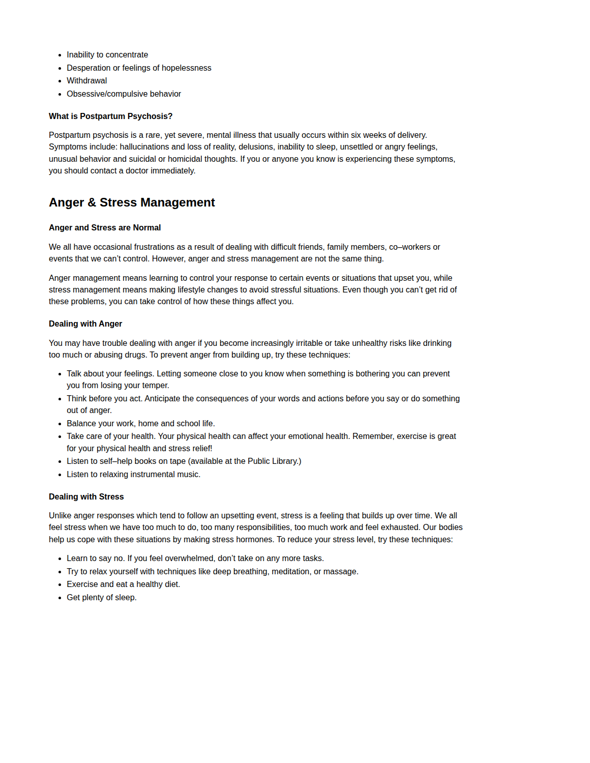Inability to concentrate
Desperation or feelings of hopelessness
Withdrawal
Obsessive/compulsive behavior
What is Postpartum Psychosis?
Postpartum psychosis is a rare, yet severe, mental illness that usually occurs within six weeks of delivery. Symptoms include: hallucinations and loss of reality, delusions, inability to sleep, unsettled or angry feelings, unusual behavior and suicidal or homicidal thoughts. If you or anyone you know is experiencing these symptoms, you should contact a doctor immediately.
Anger & Stress Management
Anger and Stress are Normal
We all have occasional frustrations as a result of dealing with difficult friends, family members, co–workers or events that we can’t control. However, anger and stress management are not the same thing.
Anger management means learning to control your response to certain events or situations that upset you, while stress management means making lifestyle changes to avoid stressful situations. Even though you can’t get rid of these problems, you can take control of how these things affect you.
Dealing with Anger
You may have trouble dealing with anger if you become increasingly irritable or take unhealthy risks like drinking too much or abusing drugs. To prevent anger from building up, try these techniques:
Talk about your feelings. Letting someone close to you know when something is bothering you can prevent you from losing your temper.
Think before you act. Anticipate the consequences of your words and actions before you say or do something out of anger.
Balance your work, home and school life.
Take care of your health. Your physical health can affect your emotional health. Remember, exercise is great for your physical health and stress relief!
Listen to self–help books on tape (available at the Public Library.)
Listen to relaxing instrumental music.
Dealing with Stress
Unlike anger responses which tend to follow an upsetting event, stress is a feeling that builds up over time. We all feel stress when we have too much to do, too many responsibilities, too much work and feel exhausted. Our bodies help us cope with these situations by making stress hormones. To reduce your stress level, try these techniques:
Learn to say no. If you feel overwhelmed, don’t take on any more tasks.
Try to relax yourself with techniques like deep breathing, meditation, or massage.
Exercise and eat a healthy diet.
Get plenty of sleep.